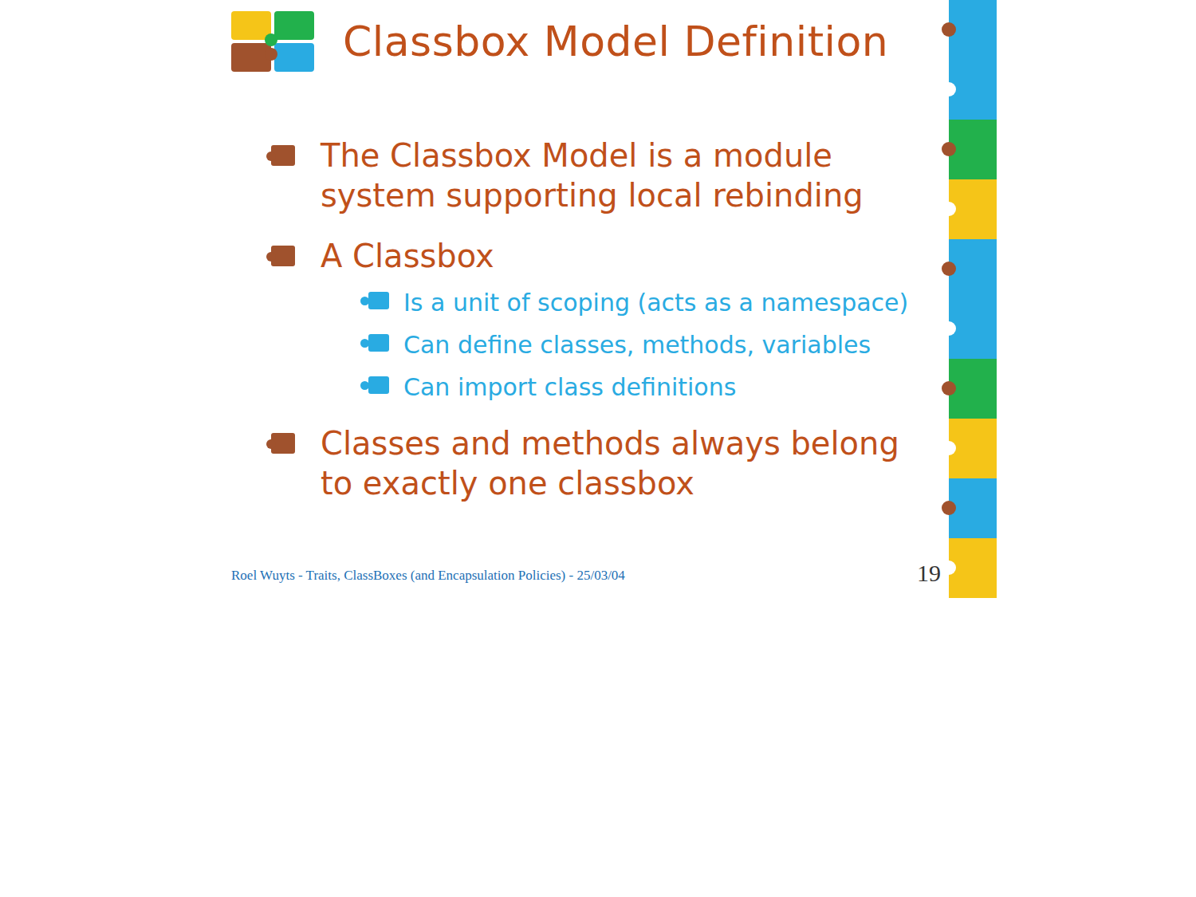Classbox Model Definition
The Classbox Model is a module system supporting local rebinding
A Classbox
Is a unit of scoping (acts as a namespace)
Can define classes, methods, variables
Can import class definitions
Classes and methods always belong to exactly one classbox
Roel Wuyts - Traits, ClassBoxes (and Encapsulation Policies) - 25/03/04
19